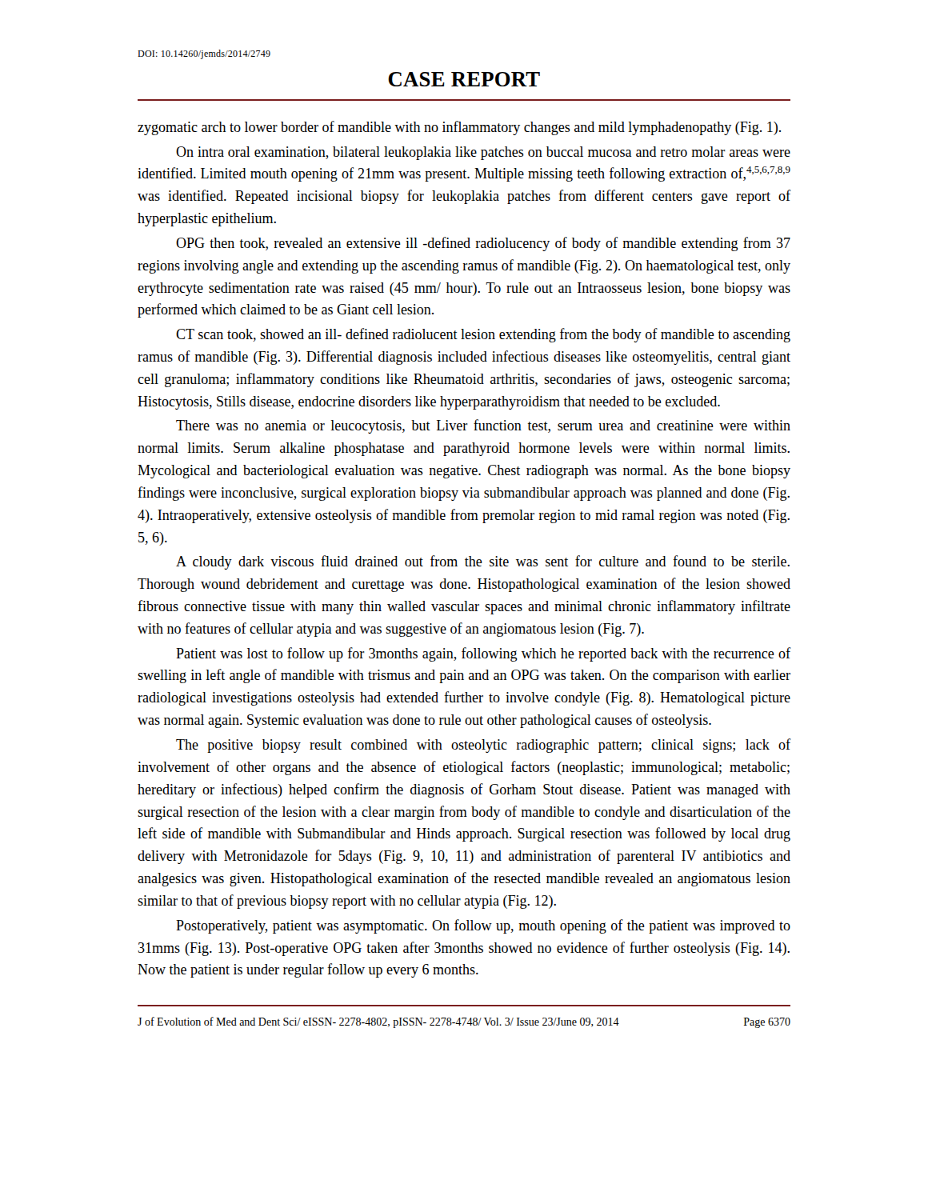DOI: 10.14260/jemds/2014/2749
CASE REPORT
zygomatic arch to lower border of mandible with no inflammatory changes and mild lymphadenopathy (Fig. 1).
On intra oral examination, bilateral leukoplakia like patches on buccal mucosa and retro molar areas were identified. Limited mouth opening of 21mm was present. Multiple missing teeth following extraction of,4,5,6,7,8,9 was identified. Repeated incisional biopsy for leukoplakia patches from different centers gave report of hyperplastic epithelium.
OPG then took, revealed an extensive ill -defined radiolucency of body of mandible extending from 37 regions involving angle and extending up the ascending ramus of mandible (Fig. 2). On haematological test, only erythrocyte sedimentation rate was raised (45 mm/ hour). To rule out an Intraosseus lesion, bone biopsy was performed which claimed to be as Giant cell lesion.
CT scan took, showed an ill- defined radiolucent lesion extending from the body of mandible to ascending ramus of mandible (Fig. 3). Differential diagnosis included infectious diseases like osteomyelitis, central giant cell granuloma; inflammatory conditions like Rheumatoid arthritis, secondaries of jaws, osteogenic sarcoma; Histocytosis, Stills disease, endocrine disorders like hyperparathyroidism that needed to be excluded.
There was no anemia or leucocytosis, but Liver function test, serum urea and creatinine were within normal limits. Serum alkaline phosphatase and parathyroid hormone levels were within normal limits. Mycological and bacteriological evaluation was negative. Chest radiograph was normal. As the bone biopsy findings were inconclusive, surgical exploration biopsy via submandibular approach was planned and done (Fig. 4). Intraoperatively, extensive osteolysis of mandible from premolar region to mid ramal region was noted (Fig. 5, 6).
A cloudy dark viscous fluid drained out from the site was sent for culture and found to be sterile. Thorough wound debridement and curettage was done. Histopathological examination of the lesion showed fibrous connective tissue with many thin walled vascular spaces and minimal chronic inflammatory infiltrate with no features of cellular atypia and was suggestive of an angiomatous lesion (Fig. 7).
Patient was lost to follow up for 3months again, following which he reported back with the recurrence of swelling in left angle of mandible with trismus and pain and an OPG was taken. On the comparison with earlier radiological investigations osteolysis had extended further to involve condyle (Fig. 8). Hematological picture was normal again. Systemic evaluation was done to rule out other pathological causes of osteolysis.
The positive biopsy result combined with osteolytic radiographic pattern; clinical signs; lack of involvement of other organs and the absence of etiological factors (neoplastic; immunological; metabolic; hereditary or infectious) helped confirm the diagnosis of Gorham Stout disease. Patient was managed with surgical resection of the lesion with a clear margin from body of mandible to condyle and disarticulation of the left side of mandible with Submandibular and Hinds approach. Surgical resection was followed by local drug delivery with Metronidazole for 5days (Fig. 9, 10, 11) and administration of parenteral IV antibiotics and analgesics was given. Histopathological examination of the resected mandible revealed an angiomatous lesion similar to that of previous biopsy report with no cellular atypia (Fig. 12).
Postoperatively, patient was asymptomatic. On follow up, mouth opening of the patient was improved to 31mms (Fig. 13). Post-operative OPG taken after 3months showed no evidence of further osteolysis (Fig. 14). Now the patient is under regular follow up every 6 months.
J of Evolution of Med and Dent Sci/ eISSN- 2278-4802, pISSN- 2278-4748/ Vol. 3/ Issue 23/June 09, 2014 Page 6370